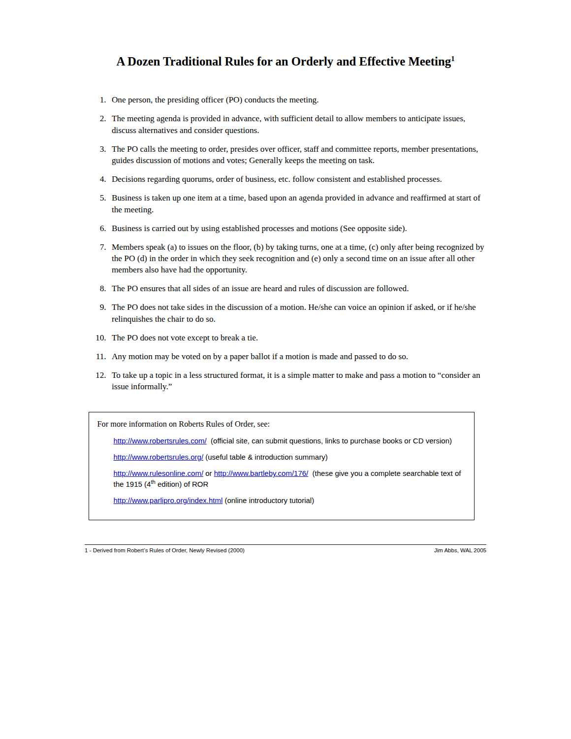A Dozen Traditional Rules for an Orderly and Effective Meeting1
One person, the presiding officer (PO) conducts the meeting.
The meeting agenda is provided in advance, with sufficient detail to allow members to anticipate issues, discuss alternatives and consider questions.
The PO calls the meeting to order, presides over officer, staff and committee reports, member presentations, guides discussion of motions and votes; Generally keeps the meeting on task.
Decisions regarding quorums, order of business, etc. follow consistent and established processes.
Business is taken up one item at a time, based upon an agenda provided in advance and reaffirmed at start of the meeting.
Business is carried out by using established processes and motions (See opposite side).
Members speak (a) to issues on the floor, (b) by taking turns, one at a time, (c) only after being recognized by the PO (d) in the order in which they seek recognition and (e) only a second time on an issue after all other members also have had the opportunity.
The PO ensures that all sides of an issue are heard and rules of discussion are followed.
The PO does not take sides in the discussion of a motion. He/she can voice an opinion if asked, or if he/she relinquishes the chair to do so.
The PO does not vote except to break a tie.
Any motion may be voted on by a paper ballot if a motion is made and passed to do so.
To take up a topic in a less structured format, it is a simple matter to make and pass a motion to “consider an issue informally.”
For more information on Roberts Rules of Order, see:
http://www.robertsrules.com/ (official site, can submit questions, links to purchase books or CD version)
http://www.robertsrules.org/ (useful table & introduction summary)
http://www.rulesonline.com/ or http://www.bartleby.com/176/ (these give you a complete searchable text of the 1915 (4th edition) of ROR
http://www.parlipro.org/index.html (online introductory tutorial)
1 - Derived from Robert’s Rules of Order, Newly Revised (2000) Jim Abbs, WAL 2005